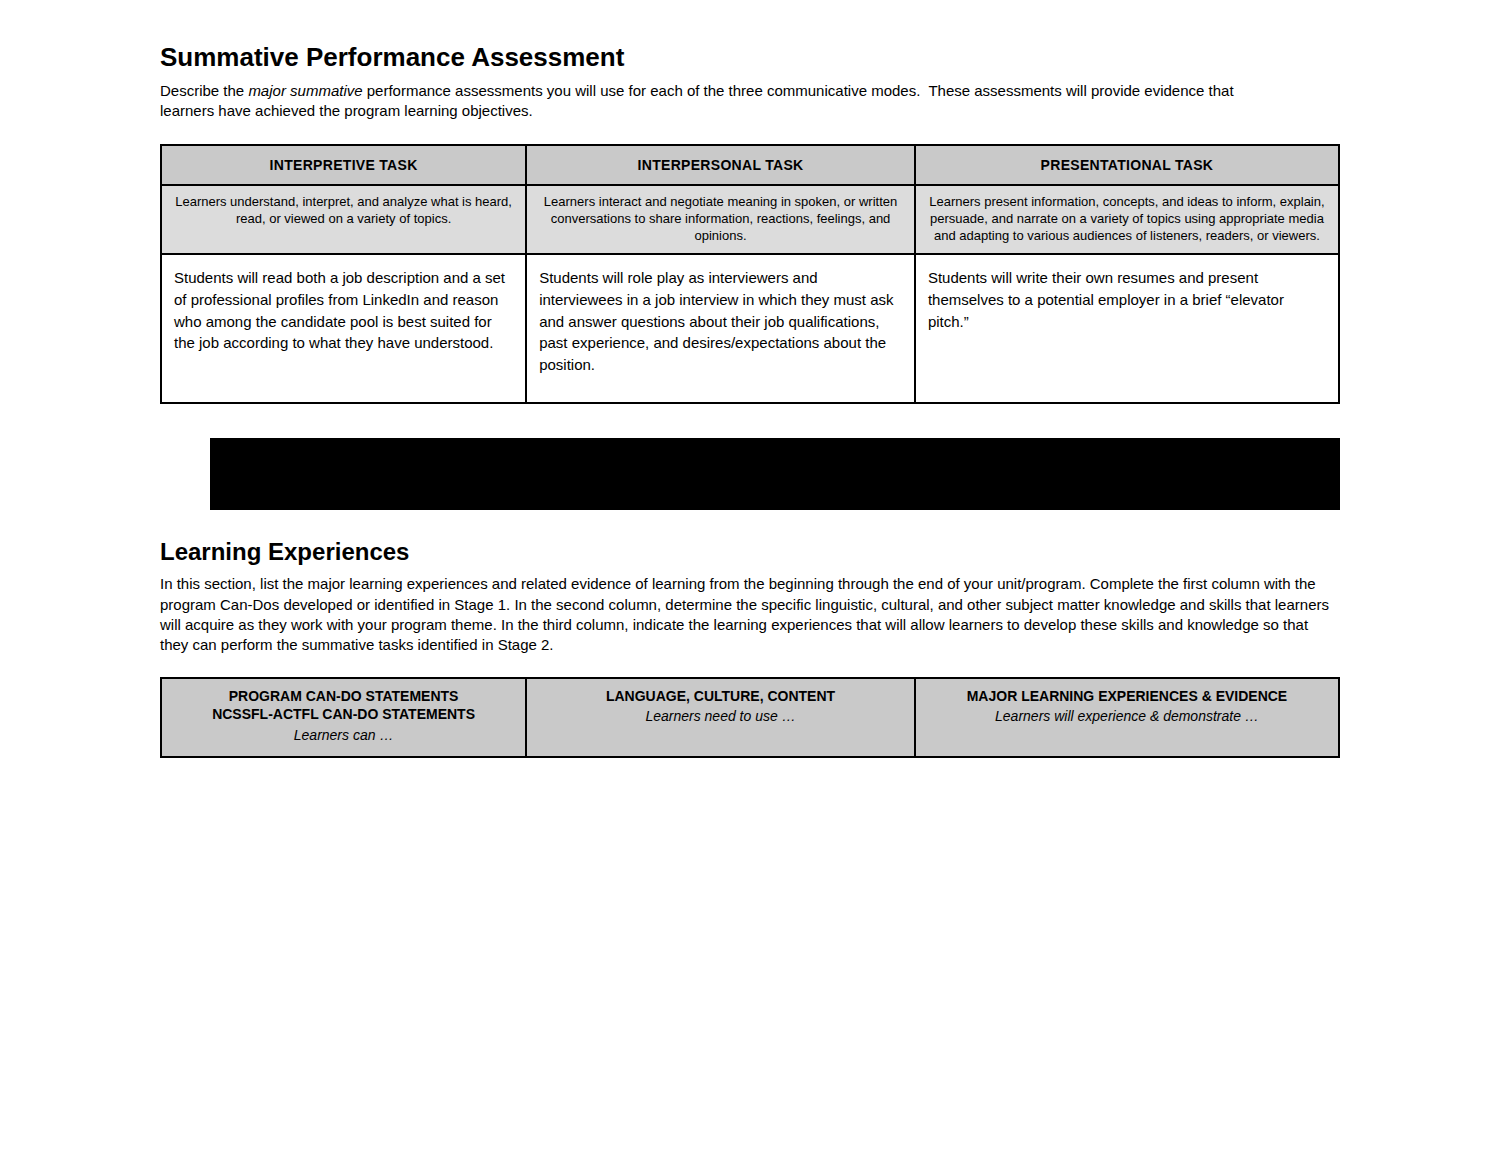Summative Performance Assessment
Describe the major summative performance assessments you will use for each of the three communicative modes. These assessments will provide evidence that learners have achieved the program learning objectives.
| INTERPRETIVE TASK | INTERPERSONAL TASK | PRESENTATIONAL TASK |
| --- | --- | --- |
| Learners understand, interpret, and analyze what is heard, read, or viewed on a variety of topics. | Learners interact and negotiate meaning in spoken, or written conversations to share information, reactions, feelings, and opinions. | Learners present information, concepts, and ideas to inform, explain, persuade, and narrate on a variety of topics using appropriate media and adapting to various audiences of listeners, readers, or viewers. |
| Students will read both a job description and a set of professional profiles from LinkedIn and reason who among the candidate pool is best suited for the job according to what they have understood. | Students will role play as interviewers and interviewees in a job interview in which they must ask and answer questions about their job qualifications, past experience, and desires/expectations about the position. | Students will write their own resumes and present themselves to a potential employer in a brief “elevator pitch.” |
Learning Experiences
In this section, list the major learning experiences and related evidence of learning from the beginning through the end of your unit/program. Complete the first column with the program Can-Dos developed or identified in Stage 1. In the second column, determine the specific linguistic, cultural, and other subject matter knowledge and skills that learners will acquire as they work with your program theme. In the third column, indicate the learning experiences that will allow learners to develop these skills and knowledge so that they can perform the summative tasks identified in Stage 2.
| PROGRAM CAN-DO STATEMENTS NCSSFL-ACTFL CAN-DO STATEMENTS Learners can … | LANGUAGE, CULTURE, CONTENT Learners need to use … | MAJOR LEARNING EXPERIENCES & EVIDENCE Learners will experience & demonstrate … |
| --- | --- | --- |